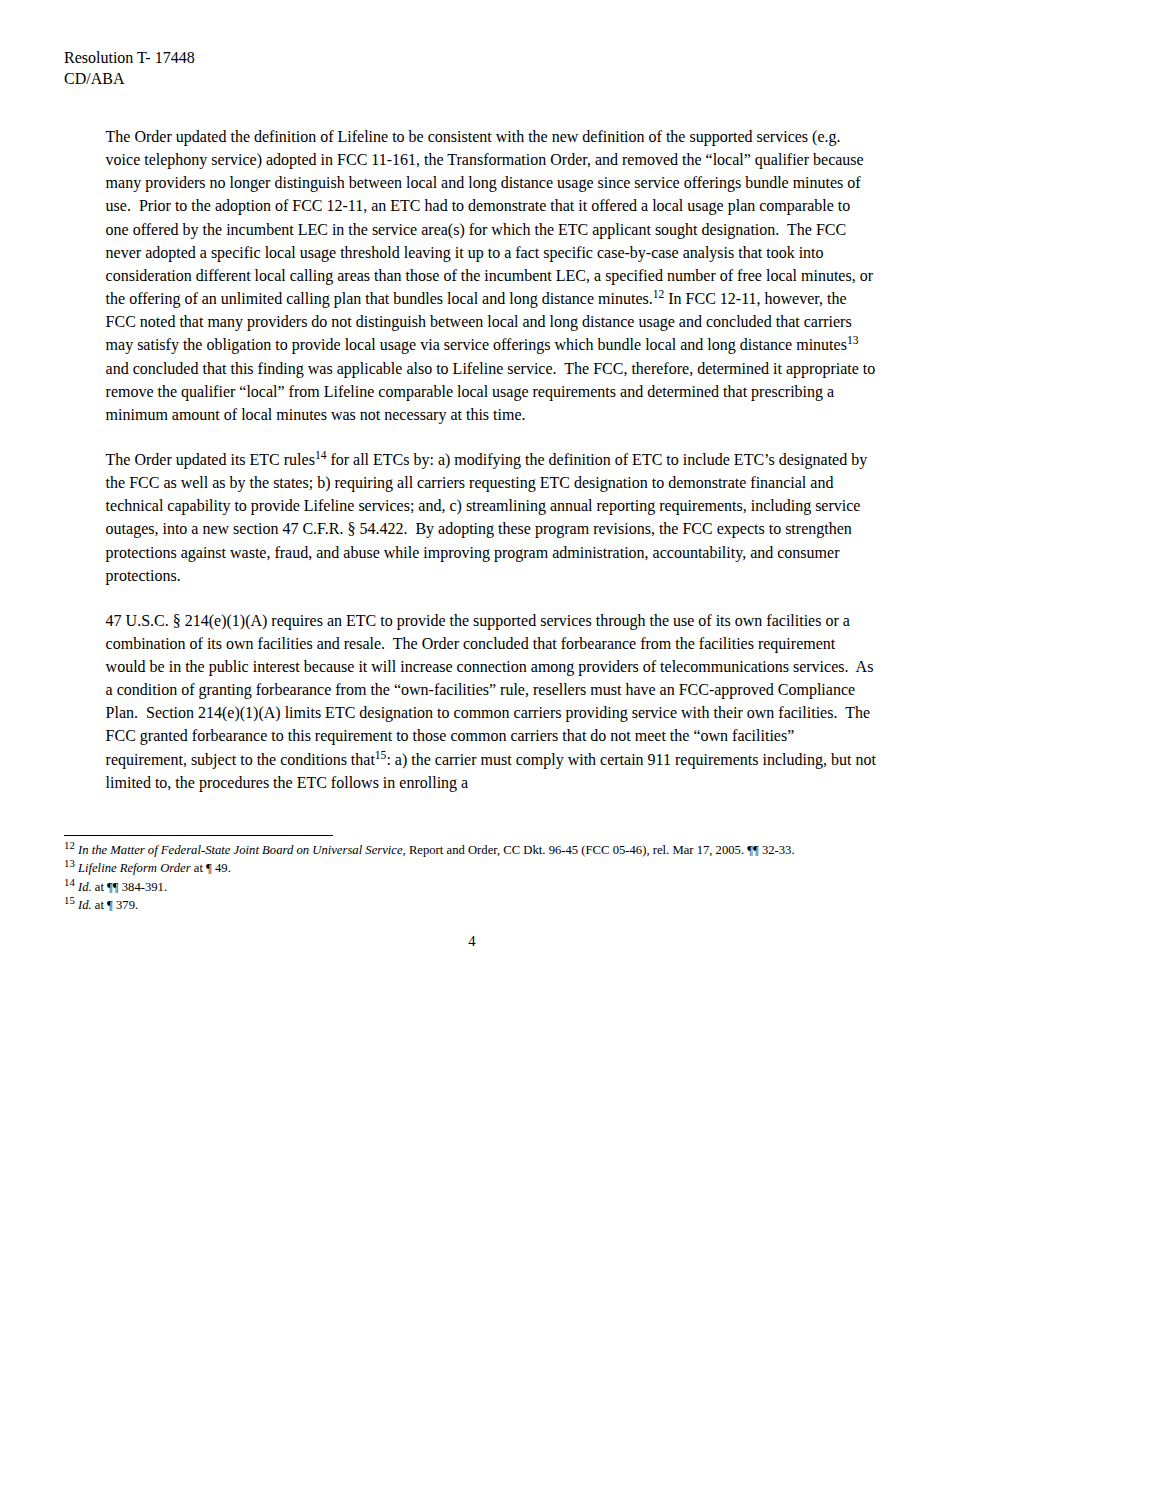Resolution T- 17448
CD/ABA
The Order updated the definition of Lifeline to be consistent with the new definition of the supported services (e.g. voice telephony service) adopted in FCC 11-161, the Transformation Order, and removed the “local” qualifier because many providers no longer distinguish between local and long distance usage since service offerings bundle minutes of use. Prior to the adoption of FCC 12-11, an ETC had to demonstrate that it offered a local usage plan comparable to one offered by the incumbent LEC in the service area(s) for which the ETC applicant sought designation. The FCC never adopted a specific local usage threshold leaving it up to a fact specific case-by-case analysis that took into consideration different local calling areas than those of the incumbent LEC, a specified number of free local minutes, or the offering of an unlimited calling plan that bundles local and long distance minutes.12 In FCC 12-11, however, the FCC noted that many providers do not distinguish between local and long distance usage and concluded that carriers may satisfy the obligation to provide local usage via service offerings which bundle local and long distance minutes13 and concluded that this finding was applicable also to Lifeline service. The FCC, therefore, determined it appropriate to remove the qualifier “local” from Lifeline comparable local usage requirements and determined that prescribing a minimum amount of local minutes was not necessary at this time.
The Order updated its ETC rules14 for all ETCs by: a) modifying the definition of ETC to include ETC’s designated by the FCC as well as by the states; b) requiring all carriers requesting ETC designation to demonstrate financial and technical capability to provide Lifeline services; and, c) streamlining annual reporting requirements, including service outages, into a new section 47 C.F.R. § 54.422. By adopting these program revisions, the FCC expects to strengthen protections against waste, fraud, and abuse while improving program administration, accountability, and consumer protections.
47 U.S.C. § 214(e)(1)(A) requires an ETC to provide the supported services through the use of its own facilities or a combination of its own facilities and resale. The Order concluded that forbearance from the facilities requirement would be in the public interest because it will increase connection among providers of telecommunications services. As a condition of granting forbearance from the “own-facilities” rule, resellers must have an FCC-approved Compliance Plan. Section 214(e)(1)(A) limits ETC designation to common carriers providing service with their own facilities. The FCC granted forbearance to this requirement to those common carriers that do not meet the “own facilities” requirement, subject to the conditions that15: a) the carrier must comply with certain 911 requirements including, but not limited to, the procedures the ETC follows in enrolling a
12 In the Matter of Federal-State Joint Board on Universal Service, Report and Order, CC Dkt. 96-45 (FCC 05-46), rel. Mar 17, 2005. ¶¶ 32-33.
13 Lifeline Reform Order at ¶ 49.
14 Id. at ¶¶ 384-391.
15 Id. at ¶ 379.
4